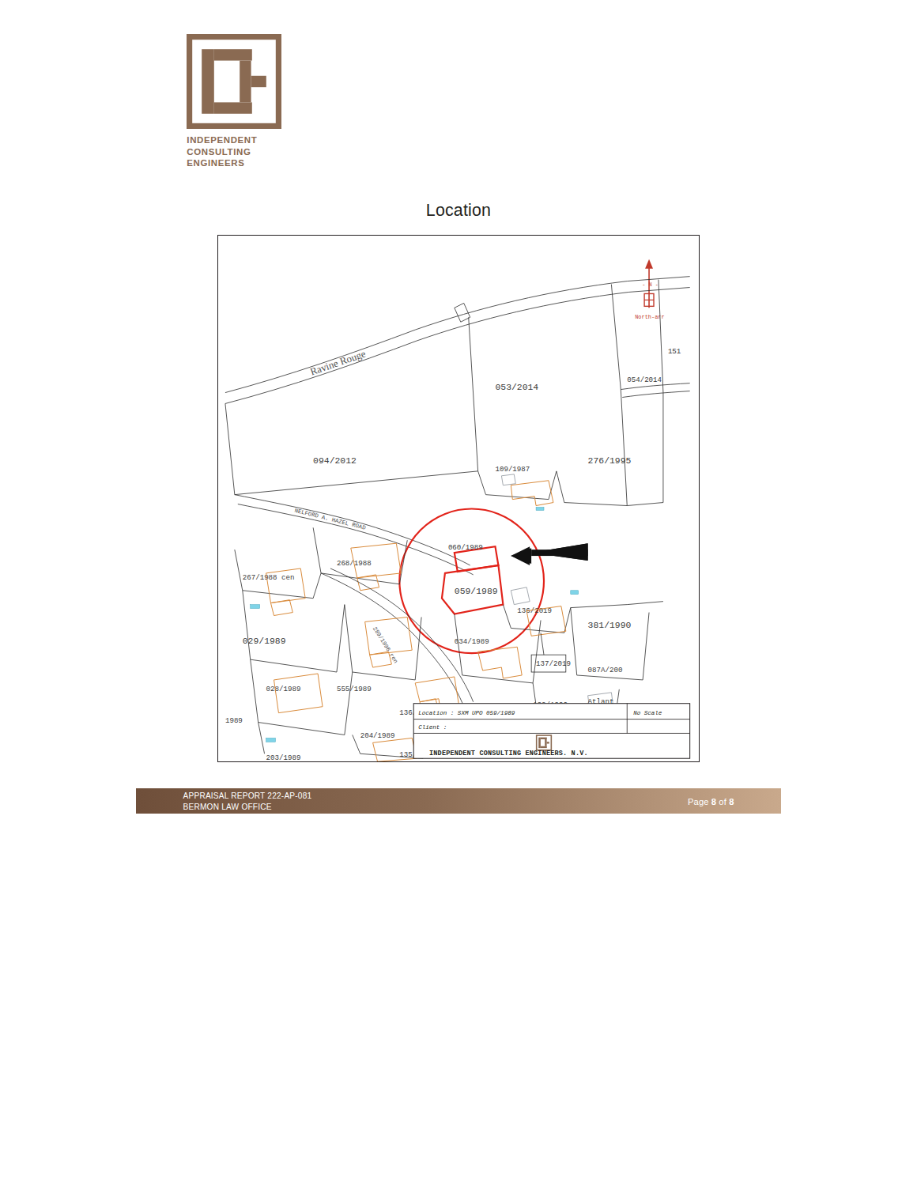Independent
Consulting
Engineers
Location
- N - North-arr Ravine Rouge 151 053/2014 054/2014 094/2012 109/1987 276/1995 NELFORD A. HAZEL ROAD 060/1989 059/1989 268/1988 267/1988 cen 289/1996 ren 029/1989 028/1989 555/1989 136/1989 034/1989 136/2019 137/2019 381/1990 087A/200 132/1990 Atlant A 204/1989 205/1989 1989 203/1989 135/19 Location : SXM UPO 059/1989 No Scale Client : INDEPENDENT CONSULTING ENGINEERS. N.V.
Appraisal Report 222-AP-081
Bermon Law Office
Page 8 of 8